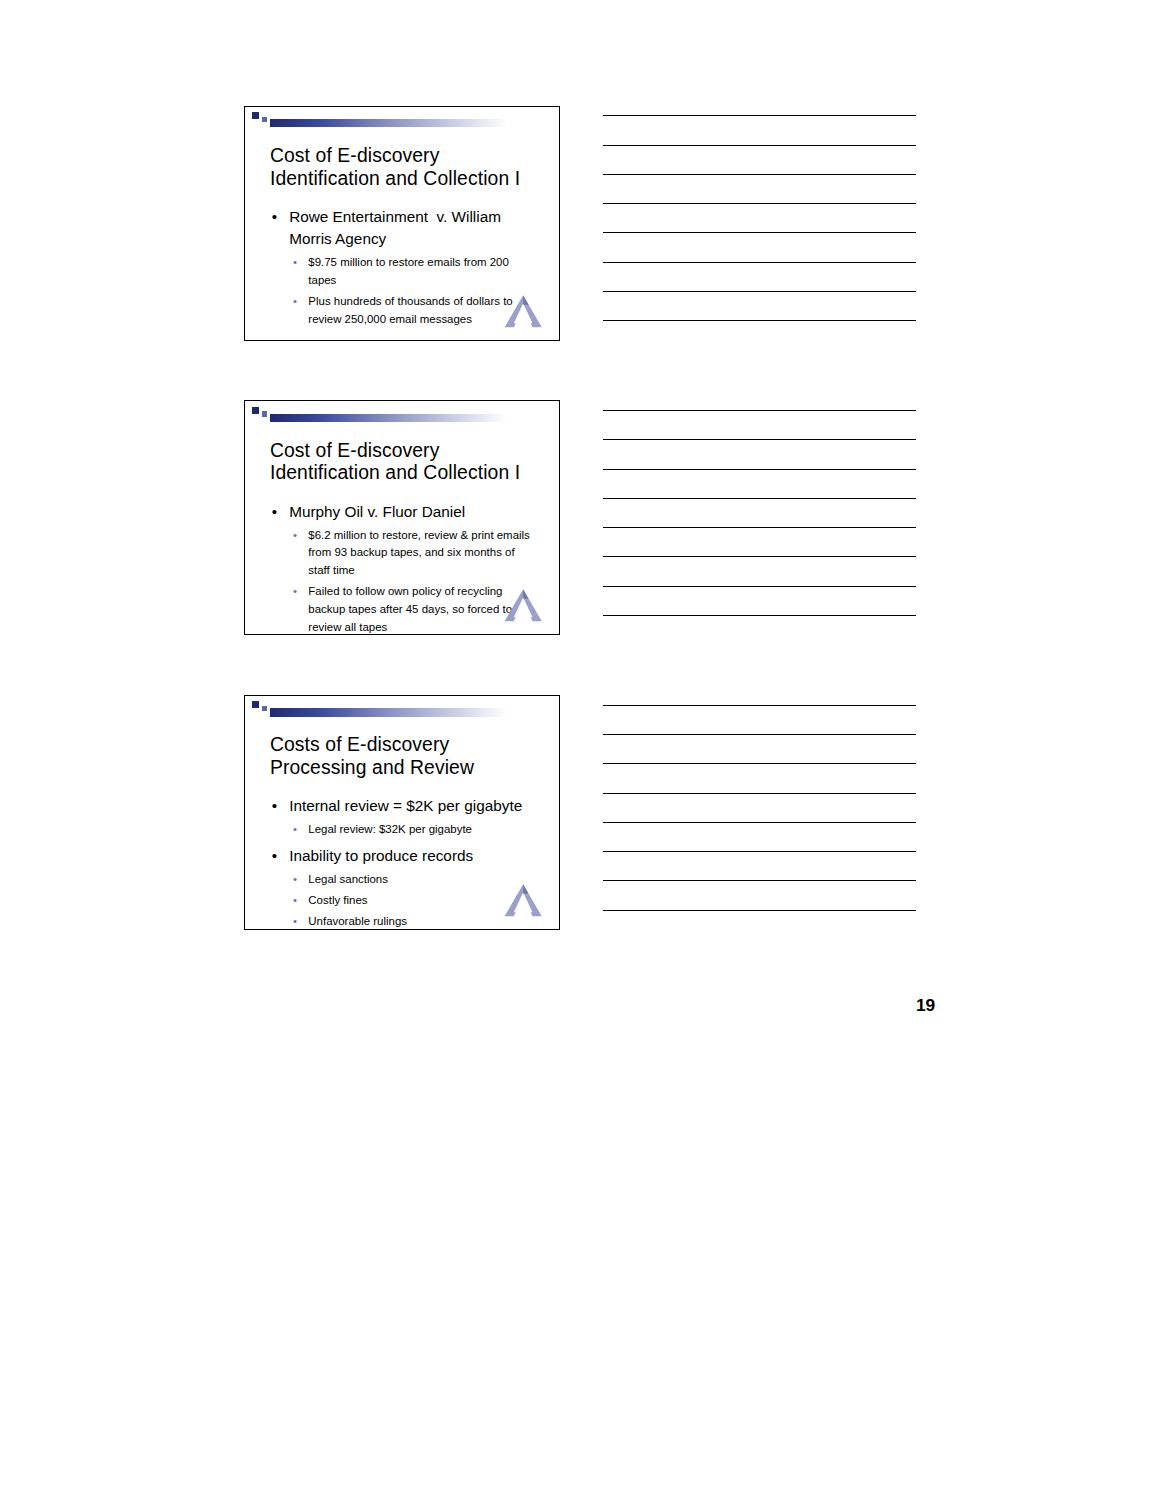Cost of E-discovery
Identification and Collection I
Rowe Entertainment v. William Morris Agency
$9.75 million to restore emails from 200 tapes
Plus hundreds of thousands of dollars to review 250,000 email messages
Cost of E-discovery
Identification and Collection I
Murphy Oil v. Fluor Daniel
$6.2 million to restore, review & print emails from 93 backup tapes, and six months of staff time
Failed to follow own policy of recycling backup tapes after 45 days, so forced to review all tapes
Costs of E-discovery
Processing and Review
Internal review = $2K per gigabyte
Legal review: $32K per gigabyte
Inability to produce records
Legal sanctions
Costly fines
Unfavorable rulings
19